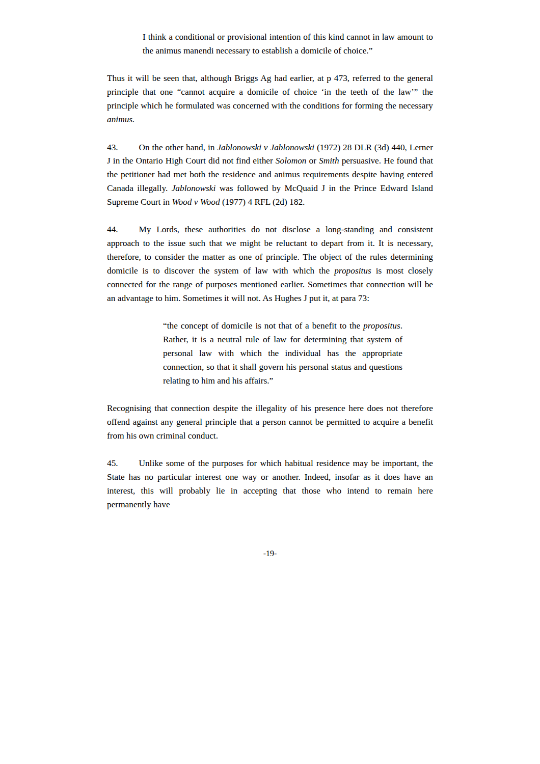I think a conditional or provisional intention of this kind cannot in law amount to the animus manendi necessary to establish a domicile of choice.”
Thus it will be seen that, although Briggs Ag had earlier, at p 473, referred to the general principle that one “cannot acquire a domicile of choice ‘in the teeth of the law’” the principle which he formulated was concerned with the conditions for forming the necessary animus.
43. On the other hand, in Jablonowski v Jablonowski (1972) 28 DLR (3d) 440, Lerner J in the Ontario High Court did not find either Solomon or Smith persuasive. He found that the petitioner had met both the residence and animus requirements despite having entered Canada illegally. Jablonowski was followed by McQuaid J in the Prince Edward Island Supreme Court in Wood v Wood (1977) 4 RFL (2d) 182.
44. My Lords, these authorities do not disclose a long-standing and consistent approach to the issue such that we might be reluctant to depart from it. It is necessary, therefore, to consider the matter as one of principle. The object of the rules determining domicile is to discover the system of law with which the propositus is most closely connected for the range of purposes mentioned earlier. Sometimes that connection will be an advantage to him. Sometimes it will not. As Hughes J put it, at para 73:
“the concept of domicile is not that of a benefit to the propositus. Rather, it is a neutral rule of law for determining that system of personal law with which the individual has the appropriate connection, so that it shall govern his personal status and questions relating to him and his affairs.”
Recognising that connection despite the illegality of his presence here does not therefore offend against any general principle that a person cannot be permitted to acquire a benefit from his own criminal conduct.
45. Unlike some of the purposes for which habitual residence may be important, the State has no particular interest one way or another. Indeed, insofar as it does have an interest, this will probably lie in accepting that those who intend to remain here permanently have
-19-